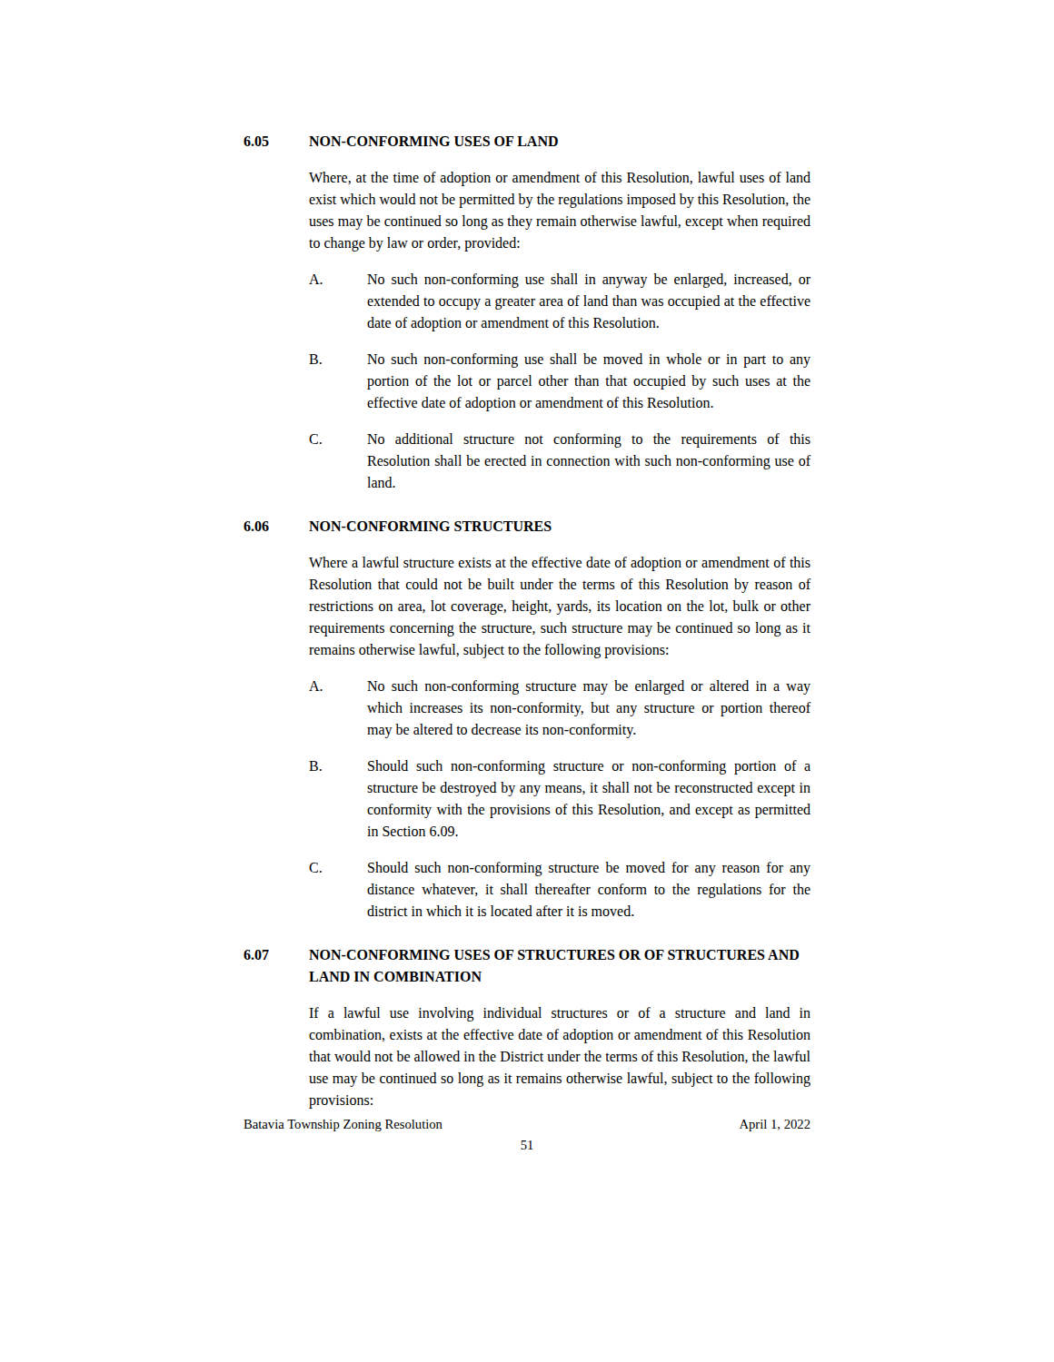6.05 Non-Conforming Uses of Land
Where, at the time of adoption or amendment of this Resolution, lawful uses of land exist which would not be permitted by the regulations imposed by this Resolution, the uses may be continued so long as they remain otherwise lawful, except when required to change by law or order, provided:
A. No such non-conforming use shall in anyway be enlarged, increased, or extended to occupy a greater area of land than was occupied at the effective date of adoption or amendment of this Resolution.
B. No such non-conforming use shall be moved in whole or in part to any portion of the lot or parcel other than that occupied by such uses at the effective date of adoption or amendment of this Resolution.
C. No additional structure not conforming to the requirements of this Resolution shall be erected in connection with such non-conforming use of land.
6.06 Non-Conforming Structures
Where a lawful structure exists at the effective date of adoption or amendment of this Resolution that could not be built under the terms of this Resolution by reason of restrictions on area, lot coverage, height, yards, its location on the lot, bulk or other requirements concerning the structure, such structure may be continued so long as it remains otherwise lawful, subject to the following provisions:
A. No such non-conforming structure may be enlarged or altered in a way which increases its non-conformity, but any structure or portion thereof may be altered to decrease its non-conformity.
B. Should such non-conforming structure or non-conforming portion of a structure be destroyed by any means, it shall not be reconstructed except in conformity with the provisions of this Resolution, and except as permitted in Section 6.09.
C. Should such non-conforming structure be moved for any reason for any distance whatever, it shall thereafter conform to the regulations for the district in which it is located after it is moved.
6.07 Non-Conforming Uses of Structures or of Structures and Land in Combination
If a lawful use involving individual structures or of a structure and land in combination, exists at the effective date of adoption or amendment of this Resolution that would not be allowed in the District under the terms of this Resolution, the lawful use may be continued so long as it remains otherwise lawful, subject to the following provisions:
Batavia Township Zoning Resolution April 1, 2022
51